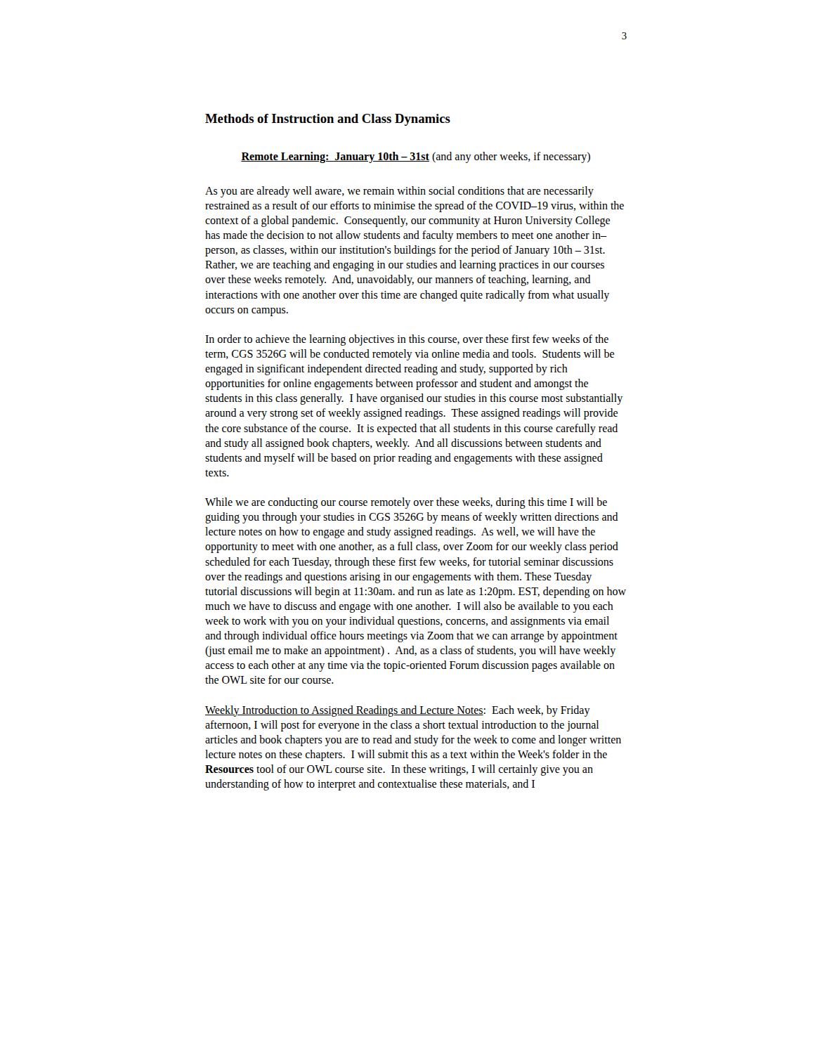3
Methods of Instruction and Class Dynamics
Remote Learning: January 10th – 31st (and any other weeks, if necessary)
As you are already well aware, we remain within social conditions that are necessarily restrained as a result of our efforts to minimise the spread of the COVID–19 virus, within the context of a global pandemic. Consequently, our community at Huron University College has made the decision to not allow students and faculty members to meet one another in–person, as classes, within our institution's buildings for the period of January 10th – 31st. Rather, we are teaching and engaging in our studies and learning practices in our courses over these weeks remotely. And, unavoidably, our manners of teaching, learning, and interactions with one another over this time are changed quite radically from what usually occurs on campus.
In order to achieve the learning objectives in this course, over these first few weeks of the term, CGS 3526G will be conducted remotely via online media and tools. Students will be engaged in significant independent directed reading and study, supported by rich opportunities for online engagements between professor and student and amongst the students in this class generally. I have organised our studies in this course most substantially around a very strong set of weekly assigned readings. These assigned readings will provide the core substance of the course. It is expected that all students in this course carefully read and study all assigned book chapters, weekly. And all discussions between students and students and myself will be based on prior reading and engagements with these assigned texts.
While we are conducting our course remotely over these weeks, during this time I will be guiding you through your studies in CGS 3526G by means of weekly written directions and lecture notes on how to engage and study assigned readings. As well, we will have the opportunity to meet with one another, as a full class, over Zoom for our weekly class period scheduled for each Tuesday, through these first few weeks, for tutorial seminar discussions over the readings and questions arising in our engagements with them. These Tuesday tutorial discussions will begin at 11:30am. and run as late as 1:20pm. EST, depending on how much we have to discuss and engage with one another. I will also be available to you each week to work with you on your individual questions, concerns, and assignments via email and through individual office hours meetings via Zoom that we can arrange by appointment (just email me to make an appointment) . And, as a class of students, you will have weekly access to each other at any time via the topic-oriented Forum discussion pages available on the OWL site for our course.
Weekly Introduction to Assigned Readings and Lecture Notes: Each week, by Friday afternoon, I will post for everyone in the class a short textual introduction to the journal articles and book chapters you are to read and study for the week to come and longer written lecture notes on these chapters. I will submit this as a text within the Week's folder in the Resources tool of our OWL course site. In these writings, I will certainly give you an understanding of how to interpret and contextualise these materials, and I